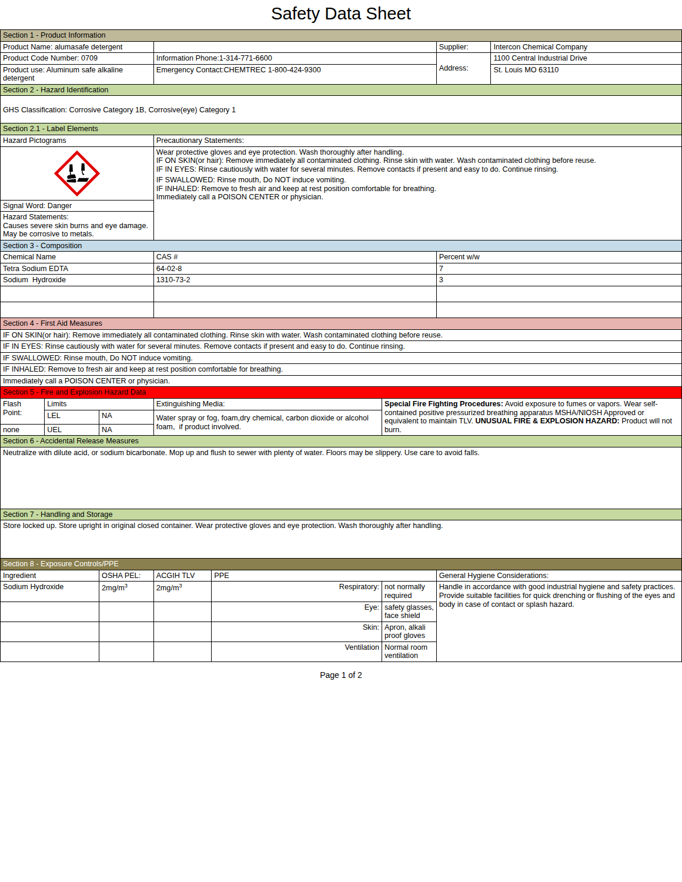Safety Data Sheet
| Section 1 - Product Information |
| Product Name: alumasafe detergent | | Supplier: | Intercon Chemical Company |
| Product Code Number: 0709 | Information Phone:1-314-771-6600 | Address: | 1100 Central Industrial Drive |
| Product use: Aluminum safe alkaline detergent | Emergency Contact:CHEMTREC 1-800-424-9300 | St. Louis MO 63110 |
| Section 2 - Hazard Identification |
| GHS Classification: Corrosive Category 1B, Corrosive(eye) Category 1 |
| Section 2.1 - Label Elements |
| Hazard Pictograms | Precautionary Statements: |
| | Wear protective gloves and eye protection. Wash thoroughly after handling. IF ON SKIN(or hair): Remove immediately all contaminated clothing. Rinse skin with water. Wash contaminated clothing before reuse. IF IN EYES: Rinse cautiously with water for several minutes. Remove contacts if present and easy to do. Continue rinsing. |
| IF SWALLOWED: Rinse mouth, Do NOT induce vomiting. IF INHALED: Remove to fresh air and keep at rest position comfortable for breathing. Immediately call a POISON CENTER or physician. |
| Signal Word: Danger |
| Hazard Statements: Causes severe skin burns and eye damage. May be corrosive to metals. |
| Section 3 - Composition |
| Chemical Name | CAS # | Percent w/w |
| Tetra Sodium EDTA | 64-02-8 | 7 |
| Sodium Hydroxide | 1310-73-2 | 3 |
| Section 4 - First Aid Measures |
| IF ON SKIN(or hair): Remove immediately all contaminated clothing. Rinse skin with water. Wash contaminated clothing before reuse. |
| IF IN EYES: Rinse cautiously with water for several minutes. Remove contacts if present and easy to do. Continue rinsing. |
| IF SWALLOWED: Rinse mouth, Do NOT induce vomiting. |
| IF INHALED: Remove to fresh air and keep at rest position comfortable for breathing. |
| Immediately call a POISON CENTER or physician. |
| Section 5 - Fire and Explosion Hazard Data |
| Flash Point: | Limits | Extinguishing Media: | Special Fire Fighting Procedures: Avoid exposure to fumes or vapors. Wear self-contained positive pressurized breathing apparatus MSHA/NIOSH Approved or equivalent to maintain TLV. UNUSUAL FIRE & EXPLOSION HAZARD: Product will not burn. |
| LEL | NA | Water spray or fog, foam,dry chemical, carbon dioxide or alcohol foam, if product involved. |
| none | UEL | NA |
| Section 6 - Accidental Release Measures |
| Neutralize with dilute acid, or sodium bicarbonate. Mop up and flush to sewer with plenty of water. Floors may be slippery. Use care to avoid falls. |
| Section 7 - Handling and Storage |
| Store locked up. Store upright in original closed container. Wear protective gloves and eye protection. Wash thoroughly after handling. |
| Section 8 - Exposure Controls/PPE |
| Ingredient | OSHA PEL: | ACGIH TLV | PPE | General Hygiene Considerations: |
| Sodium Hydroxide | 2mg/m 3 | 2mg/m 3 | Respiratory: | not normally required | Handle in accordance with good industrial hygiene and safety practices. Provide suitable facilities for quick drenching or flushing of the eyes and body in case of contact or splash hazard. |
| | | | Eye: | safety glasses, face shield |
| | | | Skin: | Apron, alkali proof gloves |
| | | | Ventilation | Normal room ventilation |
Page 1 of 2